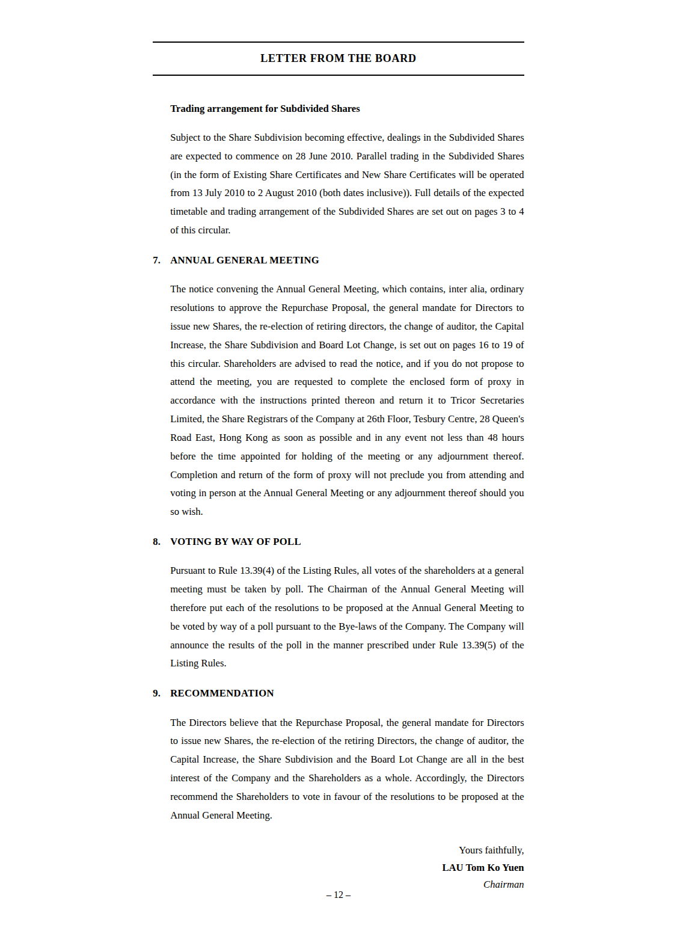LETTER FROM THE BOARD
Trading arrangement for Subdivided Shares
Subject to the Share Subdivision becoming effective, dealings in the Subdivided Shares are expected to commence on 28 June 2010. Parallel trading in the Subdivided Shares (in the form of Existing Share Certificates and New Share Certificates will be operated from 13 July 2010 to 2 August 2010 (both dates inclusive)). Full details of the expected timetable and trading arrangement of the Subdivided Shares are set out on pages 3 to 4 of this circular.
7.
ANNUAL GENERAL MEETING
The notice convening the Annual General Meeting, which contains, inter alia, ordinary resolutions to approve the Repurchase Proposal, the general mandate for Directors to issue new Shares, the re-election of retiring directors, the change of auditor, the Capital Increase, the Share Subdivision and Board Lot Change, is set out on pages 16 to 19 of this circular. Shareholders are advised to read the notice, and if you do not propose to attend the meeting, you are requested to complete the enclosed form of proxy in accordance with the instructions printed thereon and return it to Tricor Secretaries Limited, the Share Registrars of the Company at 26th Floor, Tesbury Centre, 28 Queen's Road East, Hong Kong as soon as possible and in any event not less than 48 hours before the time appointed for holding of the meeting or any adjournment thereof. Completion and return of the form of proxy will not preclude you from attending and voting in person at the Annual General Meeting or any adjournment thereof should you so wish.
8.
VOTING BY WAY OF POLL
Pursuant to Rule 13.39(4) of the Listing Rules, all votes of the shareholders at a general meeting must be taken by poll. The Chairman of the Annual General Meeting will therefore put each of the resolutions to be proposed at the Annual General Meeting to be voted by way of a poll pursuant to the Bye-laws of the Company. The Company will announce the results of the poll in the manner prescribed under Rule 13.39(5) of the Listing Rules.
9.
RECOMMENDATION
The Directors believe that the Repurchase Proposal, the general mandate for Directors to issue new Shares, the re-election of the retiring Directors, the change of auditor, the Capital Increase, the Share Subdivision and the Board Lot Change are all in the best interest of the Company and the Shareholders as a whole. Accordingly, the Directors recommend the Shareholders to vote in favour of the resolutions to be proposed at the Annual General Meeting.
Yours faithfully,
LAU Tom Ko Yuen
Chairman
– 12 –